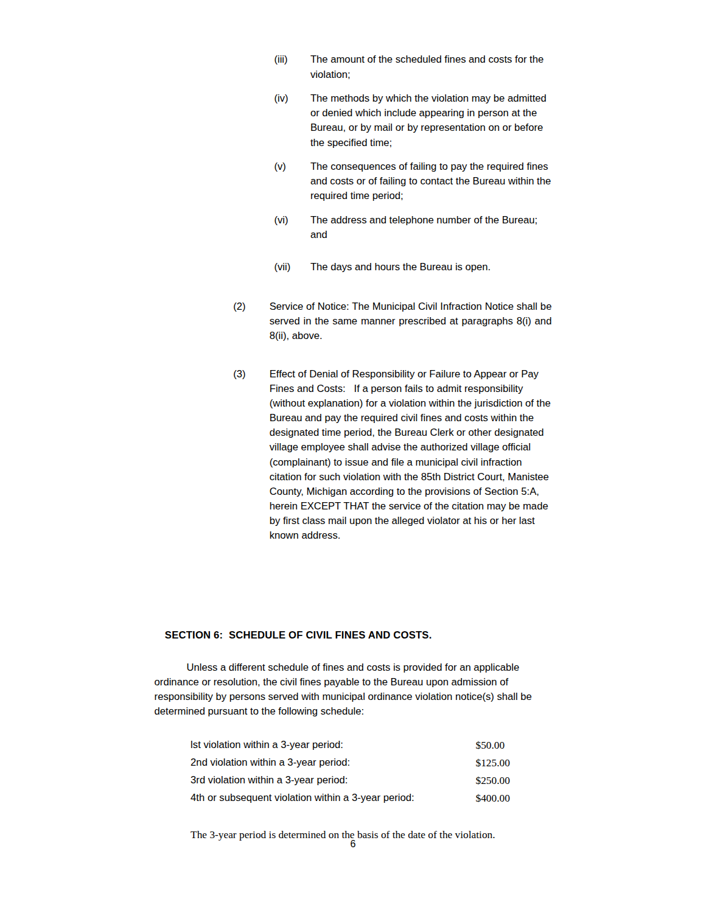(iii) The amount of the scheduled fines and costs for the violation;
(iv) The methods by which the violation may be admitted or denied which include appearing in person at the Bureau, or by mail or by representation on or before the specified time;
(v) The consequences of failing to pay the required fines and costs or of failing to contact the Bureau within the required time period;
(vi) The address and telephone number of the Bureau; and
(vii) The days and hours the Bureau is open.
(2) Service of Notice: The Municipal Civil Infraction Notice shall be served in the same manner prescribed at paragraphs 8(i) and 8(ii), above.
(3) Effect of Denial of Responsibility or Failure to Appear or Pay Fines and Costs: If a person fails to admit responsibility (without explanation) for a violation within the jurisdiction of the Bureau and pay the required civil fines and costs within the designated time period, the Bureau Clerk or other designated village employee shall advise the authorized village official (complainant) to issue and file a municipal civil infraction citation for such violation with the 85th District Court, Manistee County, Michigan according to the provisions of Section 5:A, herein EXCEPT THAT the service of the citation may be made by first class mail upon the alleged violator at his or her last known address.
SECTION 6: SCHEDULE OF CIVIL FINES AND COSTS.
Unless a different schedule of fines and costs is provided for an applicable ordinance or resolution, the civil fines payable to the Bureau upon admission of responsibility by persons served with municipal ordinance violation notice(s) shall be determined pursuant to the following schedule:
| lst violation within a 3-year period: | $50.00 |
| 2nd violation within a 3-year period: | $125.00 |
| 3rd violation within a 3-year period: | $250.00 |
| 4th or subsequent violation within a 3-year period: | $400.00 |
The 3-year period is determined on the basis of the date of the violation.
6